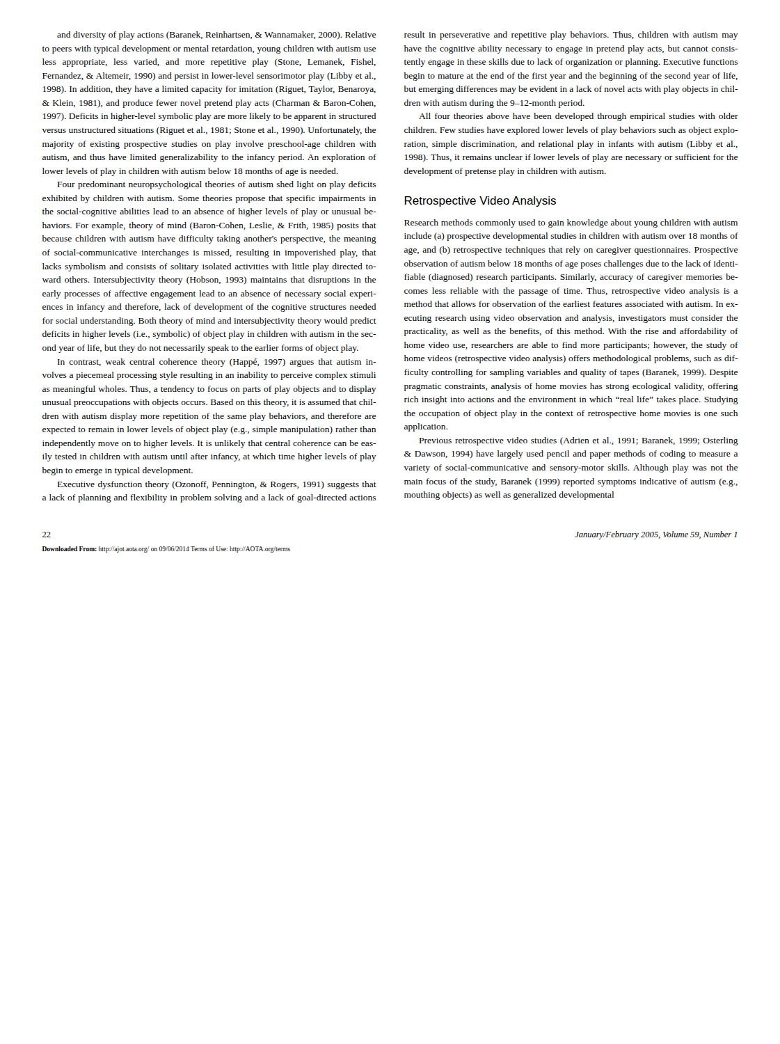and diversity of play actions (Baranek, Reinhartsen, & Wannamaker, 2000). Relative to peers with typical development or mental retardation, young children with autism use less appropriate, less varied, and more repetitive play (Stone, Lemanek, Fishel, Fernandez, & Altemeir, 1990) and persist in lower-level sensorimotor play (Libby et al., 1998). In addition, they have a limited capacity for imitation (Riguet, Taylor, Benaroya, & Klein, 1981), and produce fewer novel pretend play acts (Charman & Baron-Cohen, 1997). Deficits in higher-level symbolic play are more likely to be apparent in structured versus unstructured situations (Riguet et al., 1981; Stone et al., 1990). Unfortunately, the majority of existing prospective studies on play involve preschool-age children with autism, and thus have limited generalizability to the infancy period. An exploration of lower levels of play in children with autism below 18 months of age is needed.
Four predominant neuropsychological theories of autism shed light on play deficits exhibited by children with autism. Some theories propose that specific impairments in the social-cognitive abilities lead to an absence of higher levels of play or unusual behaviors. For example, theory of mind (Baron-Cohen, Leslie, & Frith, 1985) posits that because children with autism have difficulty taking another's perspective, the meaning of social-communicative interchanges is missed, resulting in impoverished play, that lacks symbolism and consists of solitary isolated activities with little play directed toward others. Intersubjectivity theory (Hobson, 1993) maintains that disruptions in the early processes of affective engagement lead to an absence of necessary social experiences in infancy and therefore, lack of development of the cognitive structures needed for social understanding. Both theory of mind and intersubjectivity theory would predict deficits in higher levels (i.e., symbolic) of object play in children with autism in the second year of life, but they do not necessarily speak to the earlier forms of object play.
In contrast, weak central coherence theory (Happé, 1997) argues that autism involves a piecemeal processing style resulting in an inability to perceive complex stimuli as meaningful wholes. Thus, a tendency to focus on parts of play objects and to display unusual preoccupations with objects occurs. Based on this theory, it is assumed that children with autism display more repetition of the same play behaviors, and therefore are expected to remain in lower levels of object play (e.g., simple manipulation) rather than independently move on to higher levels. It is unlikely that central coherence can be easily tested in children with autism until after infancy, at which time higher levels of play begin to emerge in typical development.
Executive dysfunction theory (Ozonoff, Pennington, & Rogers, 1991) suggests that a lack of planning and flexibility in problem solving and a lack of goal-directed actions result in perseverative and repetitive play behaviors. Thus, children with autism may have the cognitive ability necessary to engage in pretend play acts, but cannot consistently engage in these skills due to lack of organization or planning. Executive functions begin to mature at the end of the first year and the beginning of the second year of life, but emerging differences may be evident in a lack of novel acts with play objects in children with autism during the 9–12-month period.
All four theories above have been developed through empirical studies with older children. Few studies have explored lower levels of play behaviors such as object exploration, simple discrimination, and relational play in infants with autism (Libby et al., 1998). Thus, it remains unclear if lower levels of play are necessary or sufficient for the development of pretense play in children with autism.
Retrospective Video Analysis
Research methods commonly used to gain knowledge about young children with autism include (a) prospective developmental studies in children with autism over 18 months of age, and (b) retrospective techniques that rely on caregiver questionnaires. Prospective observation of autism below 18 months of age poses challenges due to the lack of identifiable (diagnosed) research participants. Similarly, accuracy of caregiver memories becomes less reliable with the passage of time. Thus, retrospective video analysis is a method that allows for observation of the earliest features associated with autism. In executing research using video observation and analysis, investigators must consider the practicality, as well as the benefits, of this method. With the rise and affordability of home video use, researchers are able to find more participants; however, the study of home videos (retrospective video analysis) offers methodological problems, such as difficulty controlling for sampling variables and quality of tapes (Baranek, 1999). Despite pragmatic constraints, analysis of home movies has strong ecological validity, offering rich insight into actions and the environment in which “real life” takes place. Studying the occupation of object play in the context of retrospective home movies is one such application.
Previous retrospective video studies (Adrien et al., 1991; Baranek, 1999; Osterling & Dawson, 1994) have largely used pencil and paper methods of coding to measure a variety of social-communicative and sensory-motor skills. Although play was not the main focus of the study, Baranek (1999) reported symptoms indicative of autism (e.g., mouthing objects) as well as generalized developmental
22 January/February 2005, Volume 59, Number 1
Downloaded From: http://ajot.aota.org/ on 09/06/2014 Terms of Use: http://AOTA.org/terms